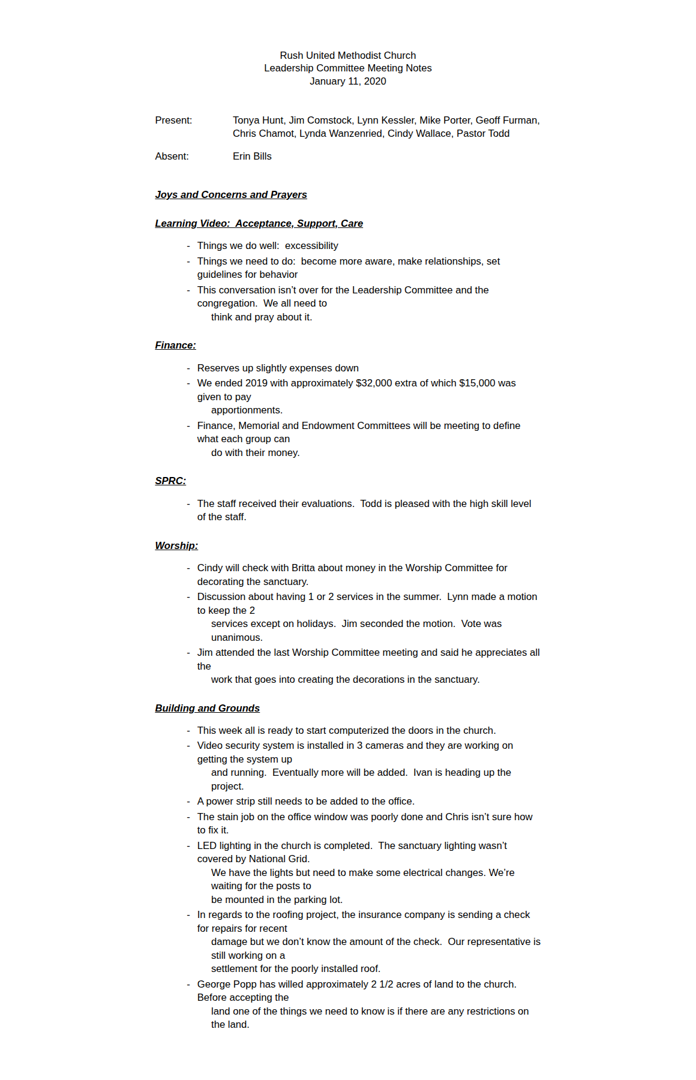Rush United Methodist Church
Leadership Committee Meeting Notes
January 11, 2020
| Present: | Tonya Hunt, Jim Comstock, Lynn Kessler, Mike Porter, Geoff Furman, Chris Chamot, Lynda Wanzenried, Cindy Wallace, Pastor Todd |
| Absent: | Erin Bills |
Joys and Concerns and Prayers
Learning Video: Acceptance, Support, Care
Things we do well: excessibility
Things we need to do: become more aware, make relationships, set guidelines for behavior
This conversation isn’t over for the Leadership Committee and the congregation. We all need to think and pray about it.
Finance:
Reserves up slightly expenses down
We ended 2019 with approximately $32,000 extra of which $15,000 was given to pay apportionments.
Finance, Memorial and Endowment Committees will be meeting to define what each group can do with their money.
SPRC:
The staff received their evaluations. Todd is pleased with the high skill level of the staff.
Worship:
Cindy will check with Britta about money in the Worship Committee for decorating the sanctuary.
Discussion about having 1 or 2 services in the summer. Lynn made a motion to keep the 2 services except on holidays. Jim seconded the motion. Vote was unanimous.
Jim attended the last Worship Committee meeting and said he appreciates all the work that goes into creating the decorations in the sanctuary.
Building and Grounds
This week all is ready to start computerized the doors in the church.
Video security system is installed in 3 cameras and they are working on getting the system up and running. Eventually more will be added. Ivan is heading up the project.
A power strip still needs to be added to the office.
The stain job on the office window was poorly done and Chris isn’t sure how to fix it.
LED lighting in the church is completed. The sanctuary lighting wasn’t covered by National Grid. We have the lights but need to make some electrical changes. We’re waiting for the posts to be mounted in the parking lot.
In regards to the roofing project, the insurance company is sending a check for repairs for recent damage but we don’t know the amount of the check. Our representative is still working on a settlement for the poorly installed roof.
George Popp has willed approximately 2 1/2 acres of land to the church. Before accepting the land one of the things we need to know is if there are any restrictions on the land.